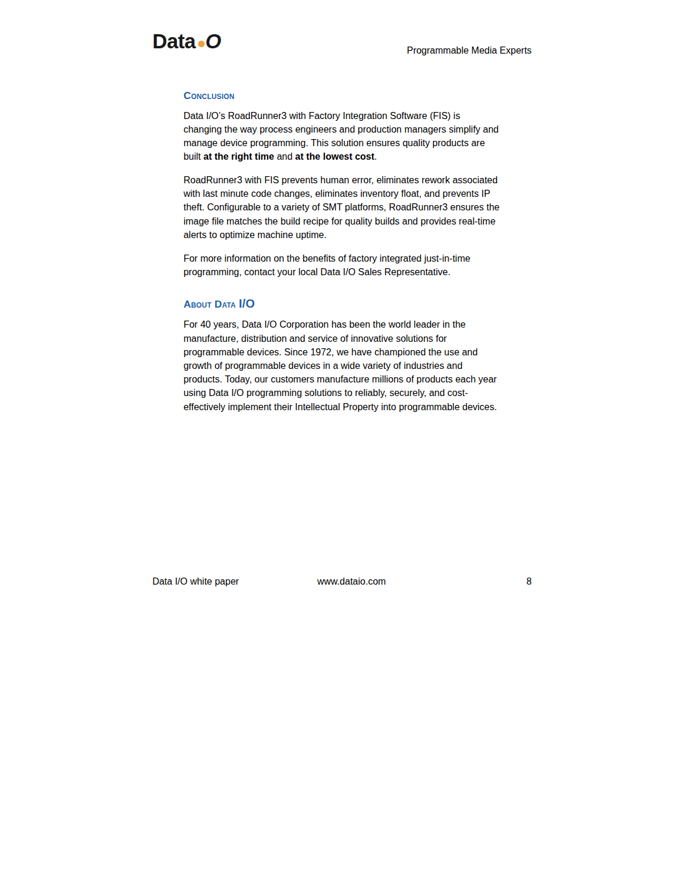Data O
Programmable Media Experts
Conclusion
Data I/O’s RoadRunner3 with Factory Integration Software (FIS) is changing the way process engineers and production managers simplify and manage device programming. This solution ensures quality products are built at the right time and at the lowest cost.
RoadRunner3 with FIS prevents human error, eliminates rework associated with last minute code changes, eliminates inventory float, and prevents IP theft. Configurable to a variety of SMT platforms, RoadRunner3 ensures the image file matches the build recipe for quality builds and provides real-time alerts to optimize machine uptime.
For more information on the benefits of factory integrated just-in-time programming, contact your local Data I/O Sales Representative.
About Data I/O
For 40 years, Data I/O Corporation has been the world leader in the manufacture, distribution and service of innovative solutions for programmable devices. Since 1972, we have championed the use and growth of programmable devices in a wide variety of industries and products. Today, our customers manufacture millions of products each year using Data I/O programming solutions to reliably, securely, and cost-effectively implement their Intellectual Property into programmable devices.
Data I/O white paper
www.dataio.com
8